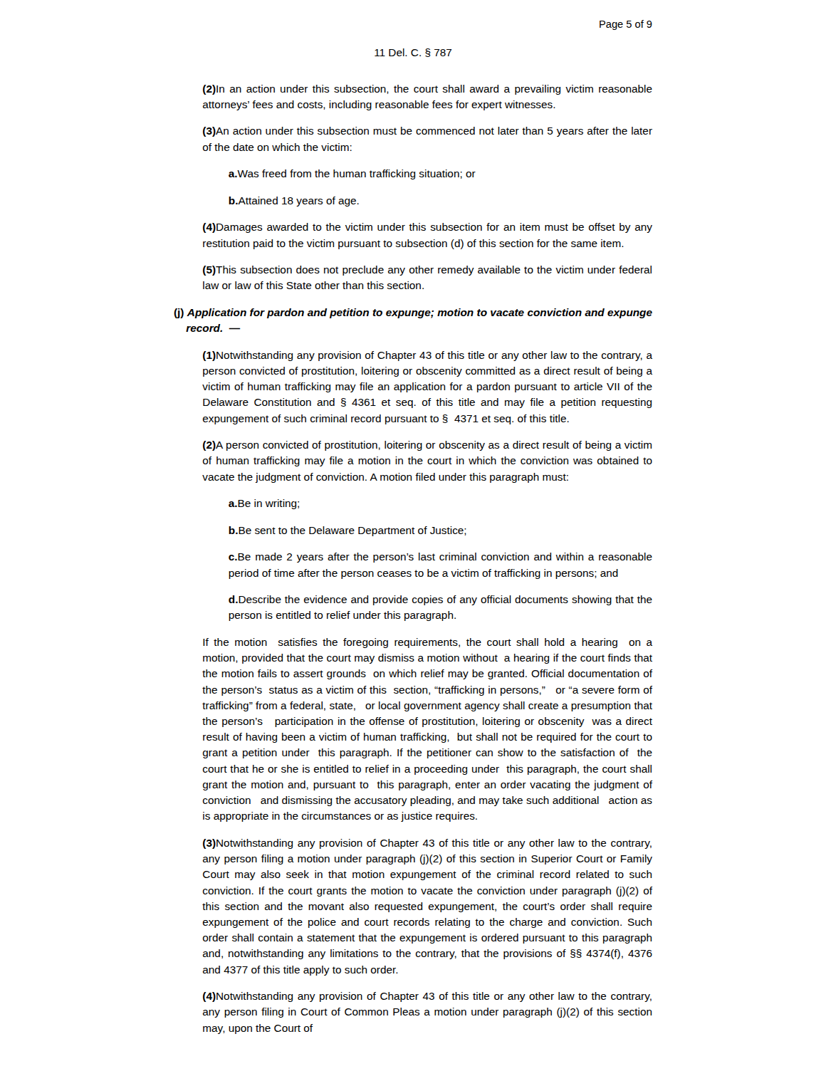Page 5 of 9
11 Del. C. § 787
(2) In an action under this subsection, the court shall award a prevailing victim reasonable attorneys’ fees and costs, including reasonable fees for expert witnesses.
(3) An action under this subsection must be commenced not later than 5 years after the later of the date on which the victim:
a. Was freed from the human trafficking situation; or
b. Attained 18 years of age.
(4) Damages awarded to the victim under this subsection for an item must be offset by any restitution paid to the victim pursuant to subsection (d) of this section for the same item.
(5) This subsection does not preclude any other remedy available to the victim under federal law or law of this State other than this section.
(j) Application for pardon and petition to expunge; motion to vacate conviction and expunge record. —
(1) Notwithstanding any provision of Chapter 43 of this title or any other law to the contrary, a person convicted of prostitution, loitering or obscenity committed as a direct result of being a victim of human trafficking may file an application for a pardon pursuant to article VII of the Delaware Constitution and § 4361 et seq. of this title and may file a petition requesting expungement of such criminal record pursuant to § 4371 et seq. of this title.
(2) A person convicted of prostitution, loitering or obscenity as a direct result of being a victim of human trafficking may file a motion in the court in which the conviction was obtained to vacate the judgment of conviction. A motion filed under this paragraph must:
a. Be in writing;
b. Be sent to the Delaware Department of Justice;
c. Be made 2 years after the person’s last criminal conviction and within a reasonable period of time after the person ceases to be a victim of trafficking in persons; and
d. Describe the evidence and provide copies of any official documents showing that the person is entitled to relief under this paragraph.
If the motion satisfies the foregoing requirements, the court shall hold a hearing on a motion, provided that the court may dismiss a motion without a hearing if the court finds that the motion fails to assert grounds on which relief may be granted. Official documentation of the person’s status as a victim of this section, “trafficking in persons,” or “a severe form of trafficking” from a federal, state, or local government agency shall create a presumption that the person’s participation in the offense of prostitution, loitering or obscenity was a direct result of having been a victim of human trafficking, but shall not be required for the court to grant a petition under this paragraph. If the petitioner can show to the satisfaction of the court that he or she is entitled to relief in a proceeding under this paragraph, the court shall grant the motion and, pursuant to this paragraph, enter an order vacating the judgment of conviction and dismissing the accusatory pleading, and may take such additional action as is appropriate in the circumstances or as justice requires.
(3) Notwithstanding any provision of Chapter 43 of this title or any other law to the contrary, any person filing a motion under paragraph (j)(2) of this section in Superior Court or Family Court may also seek in that motion expungement of the criminal record related to such conviction. If the court grants the motion to vacate the conviction under paragraph (j)(2) of this section and the movant also requested expungement, the court’s order shall require expungement of the police and court records relating to the charge and conviction. Such order shall contain a statement that the expungement is ordered pursuant to this paragraph and, notwithstanding any limitations to the contrary, that the provisions of §§ 4374(f), 4376 and 4377 of this title apply to such order.
(4) Notwithstanding any provision of Chapter 43 of this title or any other law to the contrary, any person filing in Court of Common Pleas a motion under paragraph (j)(2) of this section may, upon the Court of